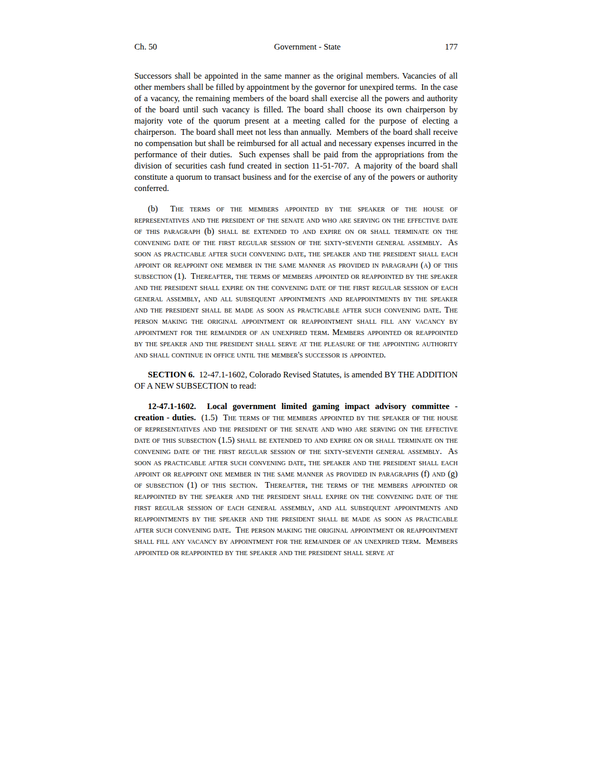Ch. 50
Government - State
177
Successors shall be appointed in the same manner as the original members. Vacancies of all other members shall be filled by appointment by the governor for unexpired terms. In the case of a vacancy, the remaining members of the board shall exercise all the powers and authority of the board until such vacancy is filled. The board shall choose its own chairperson by majority vote of the quorum present at a meeting called for the purpose of electing a chairperson. The board shall meet not less than annually. Members of the board shall receive no compensation but shall be reimbursed for all actual and necessary expenses incurred in the performance of their duties. Such expenses shall be paid from the appropriations from the division of securities cash fund created in section 11-51-707. A majority of the board shall constitute a quorum to transact business and for the exercise of any of the powers or authority conferred.
(b) The terms of the members appointed by the speaker of the house of representatives and the president of the senate and who are serving on the effective date of this paragraph (b) shall be extended to and expire on or shall terminate on the convening date of the first regular session of the sixty-seventh general assembly. As soon as practicable after such convening date, the speaker and the president shall each appoint or reappoint one member in the same manner as provided in paragraph (a) of this subsection (1). Thereafter, the terms of members appointed or reappointed by the speaker and the president shall expire on the convening date of the first regular session of each general assembly, and all subsequent appointments and reappointments by the speaker and the president shall be made as soon as practicable after such convening date. The person making the original appointment or reappointment shall fill any vacancy by appointment for the remainder of an unexpired term. Members appointed or reappointed by the speaker and the president shall serve at the pleasure of the appointing authority and shall continue in office until the member's successor is appointed.
SECTION 6. 12-47.1-1602, Colorado Revised Statutes, is amended BY THE ADDITION OF A NEW SUBSECTION to read:
12-47.1-1602. Local government limited gaming impact advisory committee - creation - duties. (1.5) The terms of the members appointed by the speaker of the house of representatives and the president of the senate and who are serving on the effective date of this subsection (1.5) shall be extended to and expire on or shall terminate on the convening date of the first regular session of the sixty-seventh general assembly. As soon as practicable after such convening date, the speaker and the president shall each appoint or reappoint one member in the same manner as provided in paragraphs (f) and (g) of subsection (1) of this section. Thereafter, the terms of the members appointed or reappointed by the speaker and the president shall expire on the convening date of the first regular session of each general assembly, and all subsequent appointments and reappointments by the speaker and the president shall be made as soon as practicable after such convening date. The person making the original appointment or reappointment shall fill any vacancy by appointment for the remainder of an unexpired term. Members appointed or reappointed by the speaker and the president shall serve at